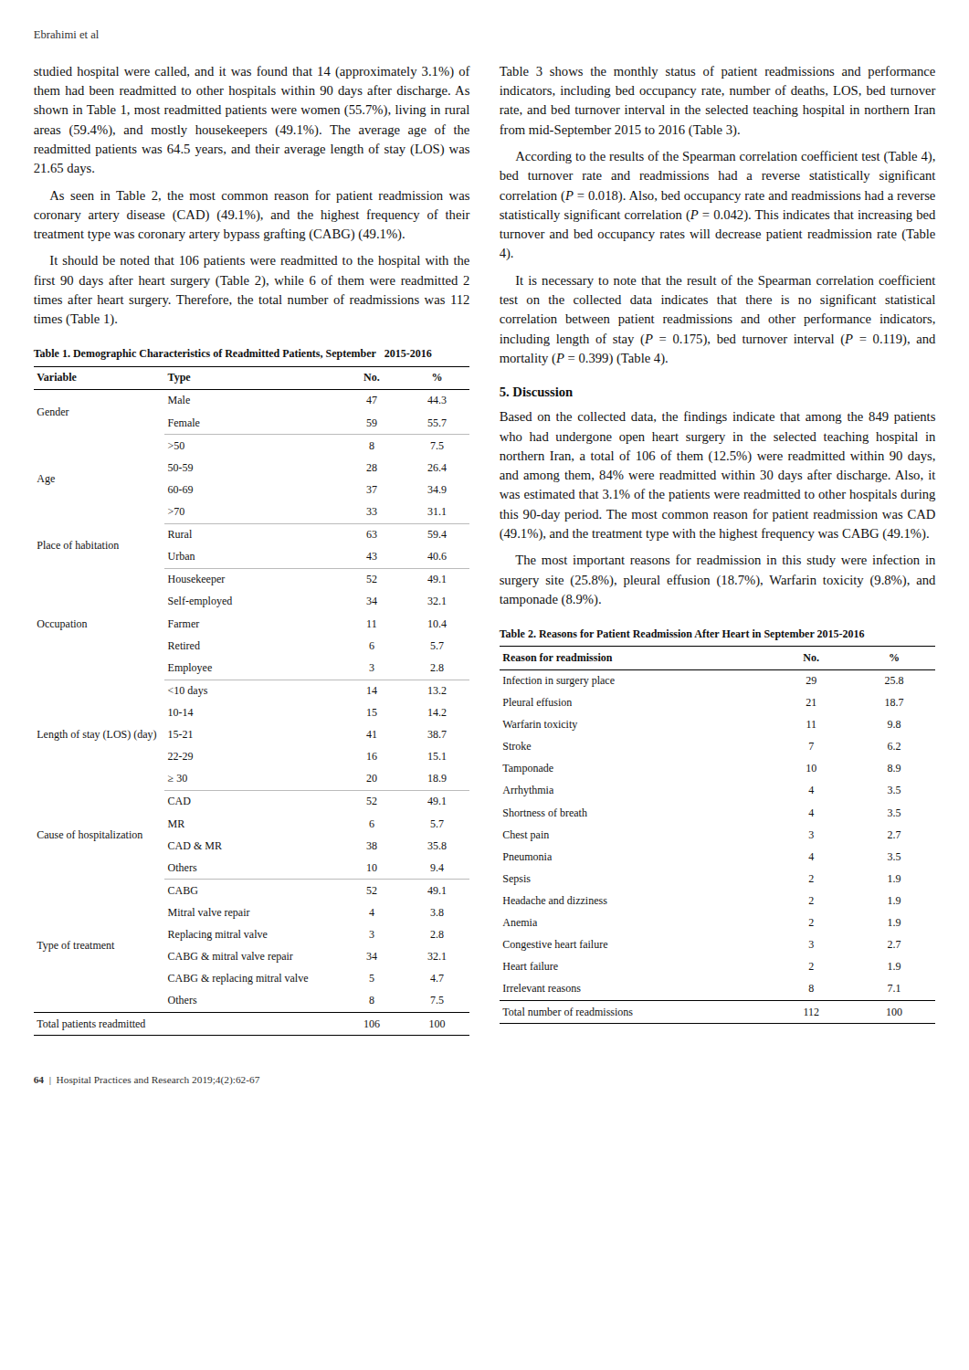Ebrahimi et al
studied hospital were called, and it was found that 14 (approximately 3.1%) of them had been readmitted to other hospitals within 90 days after discharge. As shown in Table 1, most readmitted patients were women (55.7%), living in rural areas (59.4%), and mostly housekeepers (49.1%). The average age of the readmitted patients was 64.5 years, and their average length of stay (LOS) was 21.65 days.
As seen in Table 2, the most common reason for patient readmission was coronary artery disease (CAD) (49.1%), and the highest frequency of their treatment type was coronary artery bypass grafting (CABG) (49.1%).
It should be noted that 106 patients were readmitted to the hospital with the first 90 days after heart surgery (Table 2), while 6 of them were readmitted 2 times after heart surgery. Therefore, the total number of readmissions was 112 times (Table 1).
Table 1. Demographic Characteristics of Readmitted Patients, September 2015-2016
| Variable | Type | No. | % |
| --- | --- | --- | --- |
| Gender | Male | 47 | 44.3 |
| Female | 59 | 55.7 |
| Age | >50 | 8 | 7.5 |
| 50-59 | 28 | 26.4 |
| 60-69 | 37 | 34.9 |
| >70 | 33 | 31.1 |
| Place of habitation | Rural | 63 | 59.4 |
| Urban | 43 | 40.6 |
| Occupation | Housekeeper | 52 | 49.1 |
| Self-employed | 34 | 32.1 |
| Farmer | 11 | 10.4 |
| Retired | 6 | 5.7 |
| Employee | 3 | 2.8 |
| Length of stay (LOS) (day) | <10 days | 14 | 13.2 |
| 10-14 | 15 | 14.2 |
| 15-21 | 41 | 38.7 |
| 22-29 | 16 | 15.1 |
| ≥ 30 | 20 | 18.9 |
| Cause of hospitalization | CAD | 52 | 49.1 |
| MR | 6 | 5.7 |
| CAD & MR | 38 | 35.8 |
| Others | 10 | 9.4 |
| Type of treatment | CABG | 52 | 49.1 |
| Mitral valve repair | 4 | 3.8 |
| Replacing mitral valve | 3 | 2.8 |
| CABG & mitral valve repair | 34 | 32.1 |
| CABG & replacing mitral valve | 5 | 4.7 |
| Others | 8 | 7.5 |
| Total patients readmitted | 106 | 100 |
Table 3 shows the monthly status of patient readmissions and performance indicators, including bed occupancy rate, number of deaths, LOS, bed turnover rate, and bed turnover interval in the selected teaching hospital in northern Iran from mid-September 2015 to 2016 (Table 3).
According to the results of the Spearman correlation coefficient test (Table 4), bed turnover rate and readmissions had a reverse statistically significant correlation (P = 0.018). Also, bed occupancy rate and readmissions had a reverse statistically significant correlation (P = 0.042). This indicates that increasing bed turnover and bed occupancy rates will decrease patient readmission rate (Table 4).
It is necessary to note that the result of the Spearman correlation coefficient test on the collected data indicates that there is no significant statistical correlation between patient readmissions and other performance indicators, including length of stay (P = 0.175), bed turnover interval (P = 0.119), and mortality (P = 0.399) (Table 4).
5. Discussion
Based on the collected data, the findings indicate that among the 849 patients who had undergone open heart surgery in the selected teaching hospital in northern Iran, a total of 106 of them (12.5%) were readmitted within 90 days, and among them, 84% were readmitted within 30 days after discharge. Also, it was estimated that 3.1% of the patients were readmitted to other hospitals during this 90-day period. The most common reason for patient readmission was CAD (49.1%), and the treatment type with the highest frequency was CABG (49.1%).
The most important reasons for readmission in this study were infection in surgery site (25.8%), pleural effusion (18.7%), Warfarin toxicity (9.8%), and tamponade (8.9%).
Table 2. Reasons for Patient Readmission After Heart in September 2015-2016
| Reason for readmission | No. | % |
| --- | --- | --- |
| Infection in surgery place | 29 | 25.8 |
| Pleural effusion | 21 | 18.7 |
| Warfarin toxicity | 11 | 9.8 |
| Stroke | 7 | 6.2 |
| Tamponade | 10 | 8.9 |
| Arrhythmia | 4 | 3.5 |
| Shortness of breath | 4 | 3.5 |
| Chest pain | 3 | 2.7 |
| Pneumonia | 4 | 3.5 |
| Sepsis | 2 | 1.9 |
| Headache and dizziness | 2 | 1.9 |
| Anemia | 2 | 1.9 |
| Congestive heart failure | 3 | 2.7 |
| Heart failure | 2 | 1.9 |
| Irrelevant reasons | 8 | 7.1 |
| Total number of readmissions | 112 | 100 |
64 | Hospital Practices and Research 2019;4(2):62-67